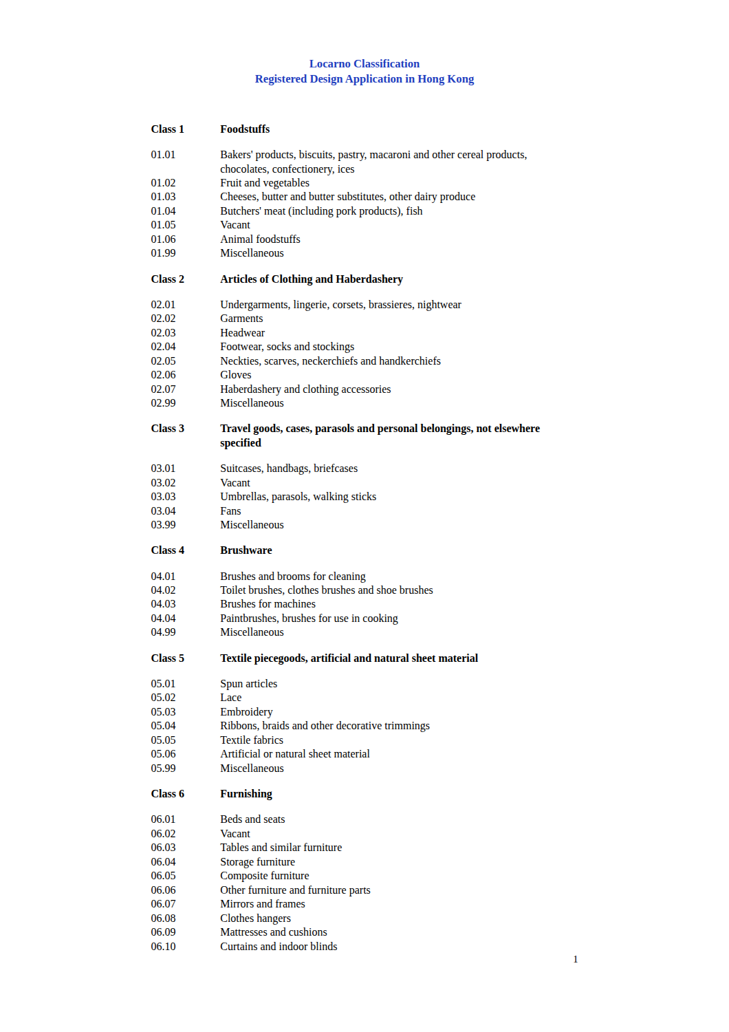Locarno Classification Registered Design Application in Hong Kong
| Class 1 | Foodstuffs |
| 01.01 | Bakers' products, biscuits, pastry, macaroni and other cereal products, chocolates, confectionery, ices |
| 01.02 | Fruit and vegetables |
| 01.03 | Cheeses, butter and butter substitutes, other dairy produce |
| 01.04 | Butchers' meat (including pork products), fish |
| 01.05 | Vacant |
| 01.06 | Animal foodstuffs |
| 01.99 | Miscellaneous |
| Class 2 | Articles of Clothing and Haberdashery |
| 02.01 | Undergarments, lingerie, corsets, brassieres, nightwear |
| 02.02 | Garments |
| 02.03 | Headwear |
| 02.04 | Footwear, socks and stockings |
| 02.05 | Neckties, scarves, neckerchiefs and handkerchiefs |
| 02.06 | Gloves |
| 02.07 | Haberdashery and clothing accessories |
| 02.99 | Miscellaneous |
| Class 3 | Travel goods, cases, parasols and personal belongings, not elsewhere specified |
| 03.01 | Suitcases, handbags, briefcases |
| 03.02 | Vacant |
| 03.03 | Umbrellas, parasols, walking sticks |
| 03.04 | Fans |
| 03.99 | Miscellaneous |
| Class 4 | Brushware |
| 04.01 | Brushes and brooms for cleaning |
| 04.02 | Toilet brushes, clothes brushes and shoe brushes |
| 04.03 | Brushes for machines |
| 04.04 | Paintbrushes, brushes for use in cooking |
| 04.99 | Miscellaneous |
| Class 5 | Textile piecegoods, artificial and natural sheet material |
| 05.01 | Spun articles |
| 05.02 | Lace |
| 05.03 | Embroidery |
| 05.04 | Ribbons, braids and other decorative trimmings |
| 05.05 | Textile fabrics |
| 05.06 | Artificial or natural sheet material |
| 05.99 | Miscellaneous |
| Class 6 | Furnishing |
| 06.01 | Beds and seats |
| 06.02 | Vacant |
| 06.03 | Tables and similar furniture |
| 06.04 | Storage furniture |
| 06.05 | Composite furniture |
| 06.06 | Other furniture and furniture parts |
| 06.07 | Mirrors and frames |
| 06.08 | Clothes hangers |
| 06.09 | Mattresses and cushions |
| 06.10 | Curtains and indoor blinds |
1